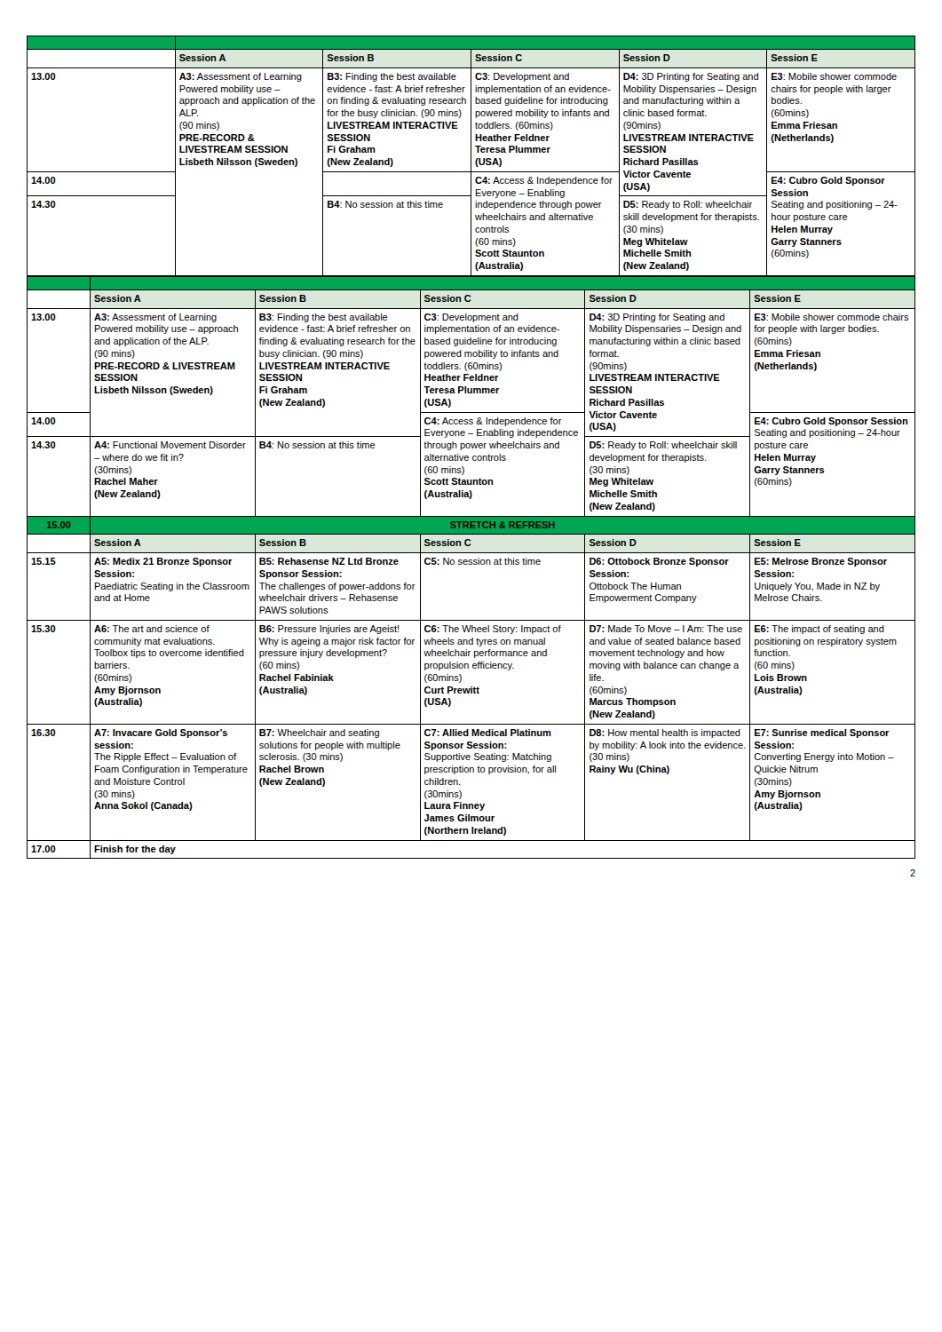| | Session A | Session B | Session C | Session D | Session E |
| 13.00 | A3: Assessment of Learning Powered mobility use – approach and application of the ALP. (90 mins) PRE-RECORD & LIVESTREAM SESSION Lisbeth Nilsson (Sweden) | B3: Finding the best available evidence - fast: A brief refresher on finding & evaluating research for the busy clinician. (90 mins) LIVESTREAM INTERACTIVE SESSION Fi Graham (New Zealand) | C3 : Development and implementation of an evidence-based guideline for introducing powered mobility to infants and toddlers. (60mins) Heather Feldner Teresa Plummer (USA) | D4: 3D Printing for Seating and Mobility Dispensaries – Design and manufacturing within a clinic based format. (90mins) LIVESTREAM INTERACTIVE SESSION Richard Pasillas Victor Cavente (USA) | E3 : Mobile shower commode chairs for people with larger bodies. (60mins) Emma Friesan (Netherlands) |
| 14.00 | | C4: Access & Independence for Everyone – Enabling independence through power wheelchairs and alternative controls (60 mins) Scott Staunton (Australia) | E4: Cubro Gold Sponsor Session Seating and positioning – 24-hour posture care Helen Murray Garry Stanners (60mins) |
| 14.30 | B4 : No session at this time | D5: Ready to Roll: wheelchair skill development for therapists. (30 mins) Meg Whitelaw Michelle Smith (New Zealand) |
| | Session A | Session B | Session C | Session D | Session E |
| 13.00 | A3: Assessment of Learning Powered mobility use – approach and application of the ALP. (90 mins) PRE-RECORD & LIVESTREAM SESSION Lisbeth Nilsson (Sweden) | B3 : Finding the best available evidence - fast: A brief refresher on finding & evaluating research for the busy clinician. (90 mins) LIVESTREAM INTERACTIVE SESSION Fi Graham (New Zealand) | C3 : Development and implementation of an evidence-based guideline for introducing powered mobility to infants and toddlers. (60mins) Heather Feldner Teresa Plummer (USA) | D4: 3D Printing for Seating and Mobility Dispensaries – Design and manufacturing within a clinic based format. (90mins) LIVESTREAM INTERACTIVE SESSION Richard Pasillas Victor Cavente (USA) | E3 : Mobile shower commode chairs for people with larger bodies. (60mins) Emma Friesan (Netherlands) |
| 14.00 | C4: Access & Independence for Everyone – Enabling independence through power wheelchairs and alternative controls (60 mins) Scott Staunton (Australia) | E4: Cubro Gold Sponsor Session Seating and positioning – 24-hour posture care Helen Murray Garry Stanners (60mins) |
| 14.30 | A4: Functional Movement Disorder – where do we fit in? (30mins) Rachel Maher (New Zealand) | B4 : No session at this time | D5: Ready to Roll: wheelchair skill development for therapists. (30 mins) Meg Whitelaw Michelle Smith (New Zealand) |
| 15.00 | STRETCH & REFRESH |
| | Session A | Session B | Session C | Session D | Session E |
| 15.15 | A5: Medix 21 Bronze Sponsor Session: Paediatric Seating in the Classroom and at Home | B5: Rehasense NZ Ltd Bronze Sponsor Session: The challenges of power-addons for wheelchair drivers – Rehasense PAWS solutions | C5: No session at this time | D6: Ottobock Bronze Sponsor Session: Ottobock The Human Empowerment Company | E5: Melrose Bronze Sponsor Session: Uniquely You, Made in NZ by Melrose Chairs. |
| 15.30 | A6: The art and science of community mat evaluations. Toolbox tips to overcome identified barriers. (60mins) Amy Bjornson (Australia) | B6: Pressure Injuries are Ageist! Why is ageing a major risk factor for pressure injury development? (60 mins) Rachel Fabiniak (Australia) | C6: The Wheel Story: Impact of wheels and tyres on manual wheelchair performance and propulsion efficiency. (60mins) Curt Prewitt (USA) | D7: Made To Move – I Am: The use and value of seated balance based movement technology and how moving with balance can change a life. (60mins) Marcus Thompson (New Zealand) | E6: The impact of seating and positioning on respiratory system function. (60 mins) Lois Brown (Australia) |
| 16.30 | A7: Invacare Gold Sponsor’s session: The Ripple Effect – Evaluation of Foam Configuration in Temperature and Moisture Control (30 mins) Anna Sokol (Canada) | B7: Wheelchair and seating solutions for people with multiple sclerosis. (30 mins) Rachel Brown (New Zealand) | C7: Allied Medical Platinum Sponsor Session: Supportive Seating: Matching prescription to provision, for all children. (30mins) Laura Finney James Gilmour (Northern Ireland) | D8: How mental health is impacted by mobility: A look into the evidence. (30 mins) Rainy Wu (China) | E7: Sunrise medical Sponsor Session: Converting Energy into Motion – Quickie Nitrum (30mins) Amy Bjornson (Australia) |
| 17.00 | Finish for the day |
2